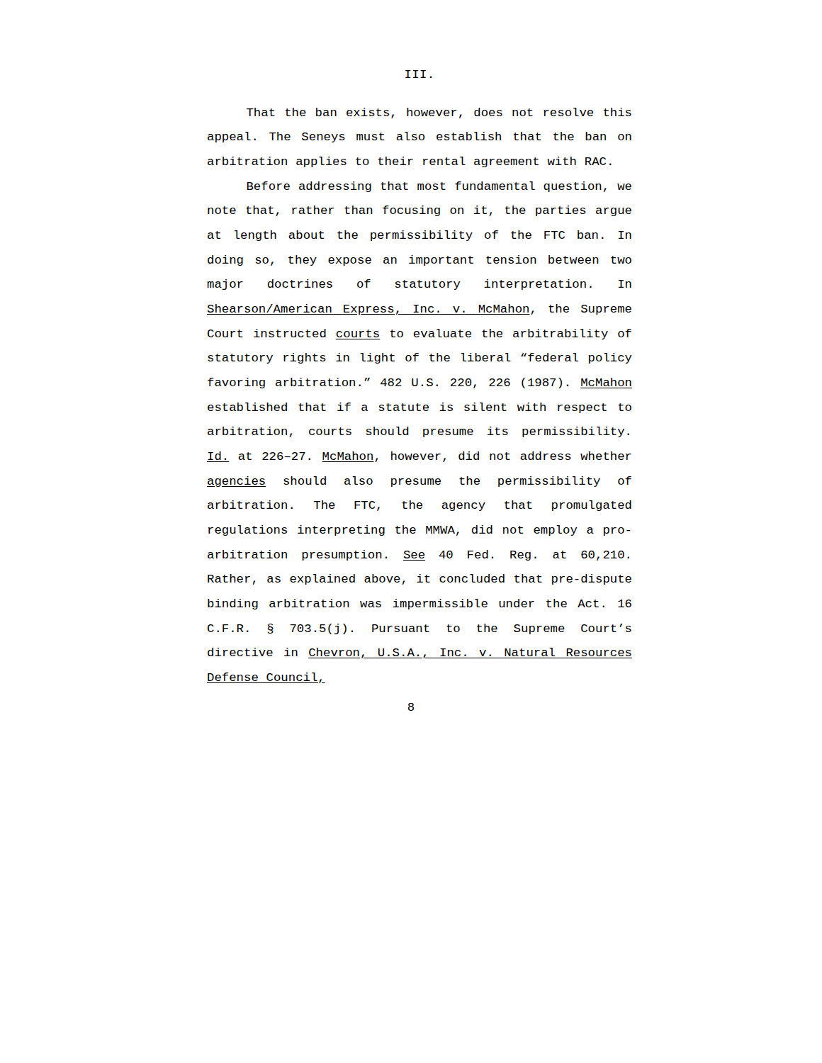III.
That the ban exists, however, does not resolve this appeal. The Seneys must also establish that the ban on arbitration applies to their rental agreement with RAC.
Before addressing that most fundamental question, we note that, rather than focusing on it, the parties argue at length about the permissibility of the FTC ban. In doing so, they expose an important tension between two major doctrines of statutory interpretation. In Shearson/American Express, Inc. v. McMahon, the Supreme Court instructed courts to evaluate the arbitrability of statutory rights in light of the liberal “federal policy favoring arbitration.” 482 U.S. 220, 226 (1987). McMahon established that if a statute is silent with respect to arbitration, courts should presume its permissibility. Id. at 226–27. McMahon, however, did not address whether agencies should also presume the permissibility of arbitration. The FTC, the agency that promulgated regulations interpreting the MMWA, did not employ a pro-arbitration presumption. See 40 Fed. Reg. at 60,210. Rather, as explained above, it concluded that pre-dispute binding arbitration was impermissible under the Act. 16 C.F.R. § 703.5(j). Pursuant to the Supreme Court’s directive in Chevron, U.S.A., Inc. v. Natural Resources Defense Council,
8